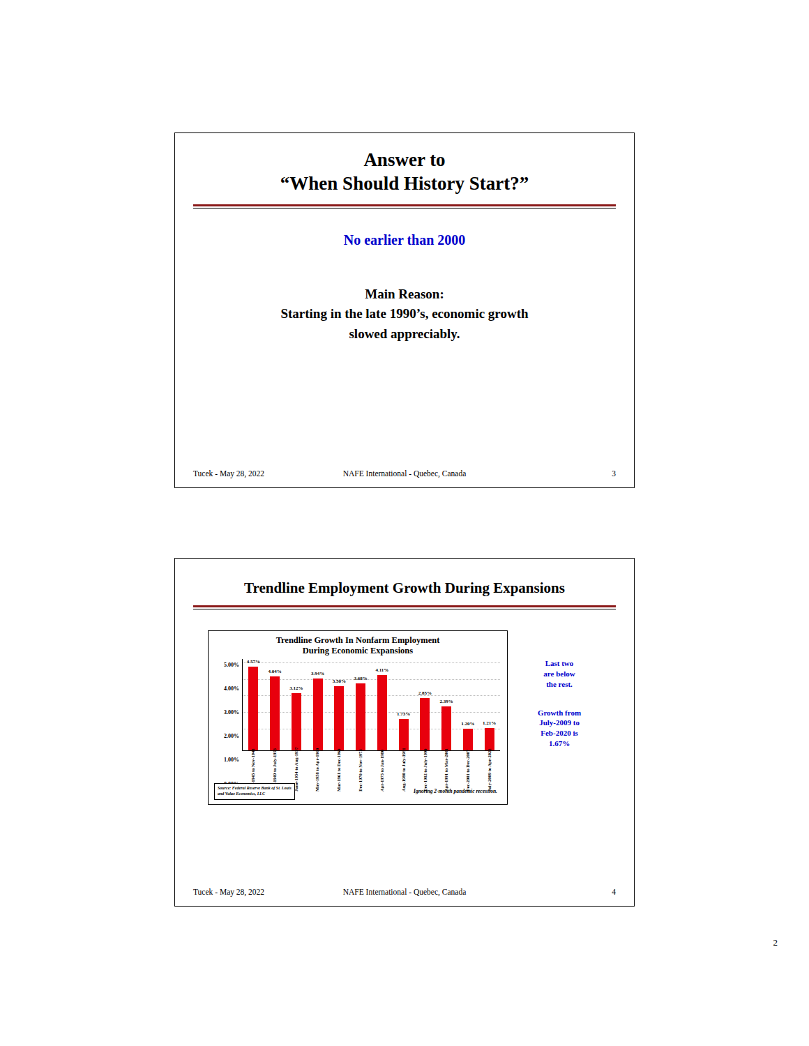Answer to
“When Should History Start?”
No earlier than 2000
Main Reason:
Starting in the late 1990’s, economic growth
slowed appreciably.
Tucek - May 28, 2022
NAFE International - Quebec, Canada
3
Trendline Employment Growth During Expansions
Trendline Growth In Nonfarm Employment
During Economic Expansions
5.00% 4.00% 3.00% 2.00% 1.00% 0.00%
4.57%
4.04%
3.12%
3.94%
3.50%
3.68%
4.11%
1.73%
2.85%
2.39%
1.20%
1.21%
Nov-1945 to Nov-1948 Nov-1949 to July-1953 June-1954 to Aug-1957 May-1958 to Apr-1960 Mar-1961 to Dec-1969 Dec-1970 to Nov-1973 Apr-1975 to Jan-1980 Aug-1980 to July-1981 Dec-1982 to July-1990 Apr-1991 to Mar-2001 Dec-2001 to Dec-2007 July-2009 to Apr-2022
Source: Federal Reserve Bank of St. Louis
and Value Economics, LLC
Ignoring 2-month pandemic recession.
Last two
are below
the rest.
Growth from
July-2009 to
Feb-2020 is
1.67%
Tucek - May 28, 2022
NAFE International - Quebec, Canada
4
2